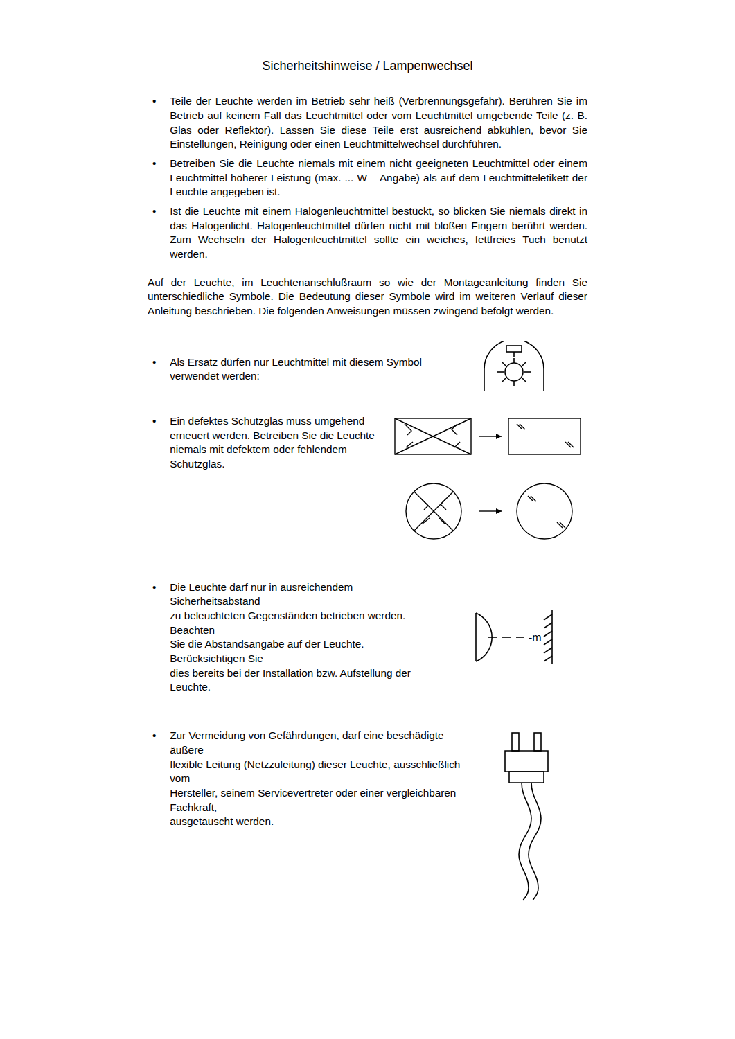Sicherheitshinweise / Lampenwechsel
Teile der Leuchte werden im Betrieb sehr heiß (Verbrennungsgefahr). Berühren Sie im Betrieb auf keinem Fall das Leuchtmittel oder vom Leuchtmittel umgebende Teile (z. B. Glas oder Reflektor). Lassen Sie diese Teile erst ausreichend abkühlen, bevor Sie Einstellungen, Reinigung oder einen Leuchtmittelwechsel durchführen.
Betreiben Sie die Leuchte niemals mit einem nicht geeigneten Leuchtmittel oder einem Leuchtmittel höherer Leistung (max. ... W – Angabe) als auf dem Leuchtmitteletikett der Leuchte angegeben ist.
Ist die Leuchte mit einem Halogenleuchtmittel bestückt, so blicken Sie niemals direkt in das Halogenlicht. Halogenleuchtmittel dürfen nicht mit bloßen Fingern berührt werden. Zum Wechseln der Halogenleuchtmittel sollte ein weiches, fettfreies Tuch benutzt werden.
Auf der Leuchte, im Leuchtenanschlußraum so wie der Montageanleitung finden Sie unterschiedliche Symbole. Die Bedeutung dieser Symbole wird im weiteren Verlauf dieser Anleitung beschrieben. Die folgenden Anweisungen müssen zwingend befolgt werden.
Als Ersatz dürfen nur Leuchtmittel mit diesem Symbol verwendet werden:
Ein defektes Schutzglas muss umgehend
erneuert werden. Betreiben Sie die Leuchte
niemals mit defektem oder fehlendem Schutzglas.
Die Leuchte darf nur in ausreichendem Sicherheitsabstand
zu beleuchteten Gegenständen betrieben werden. Beachten
Sie die Abstandsangabe auf der Leuchte. Berücksichtigen Sie
dies bereits bei der Installation bzw. Aufstellung der Leuchte.
-m
Zur Vermeidung von Gefährdungen, darf eine beschädigte äußere
flexible Leitung (Netzzuleitung) dieser Leuchte, ausschließlich vom
Hersteller, seinem Servicevertreter oder einer vergleichbaren Fachkraft,
ausgetauscht werden.